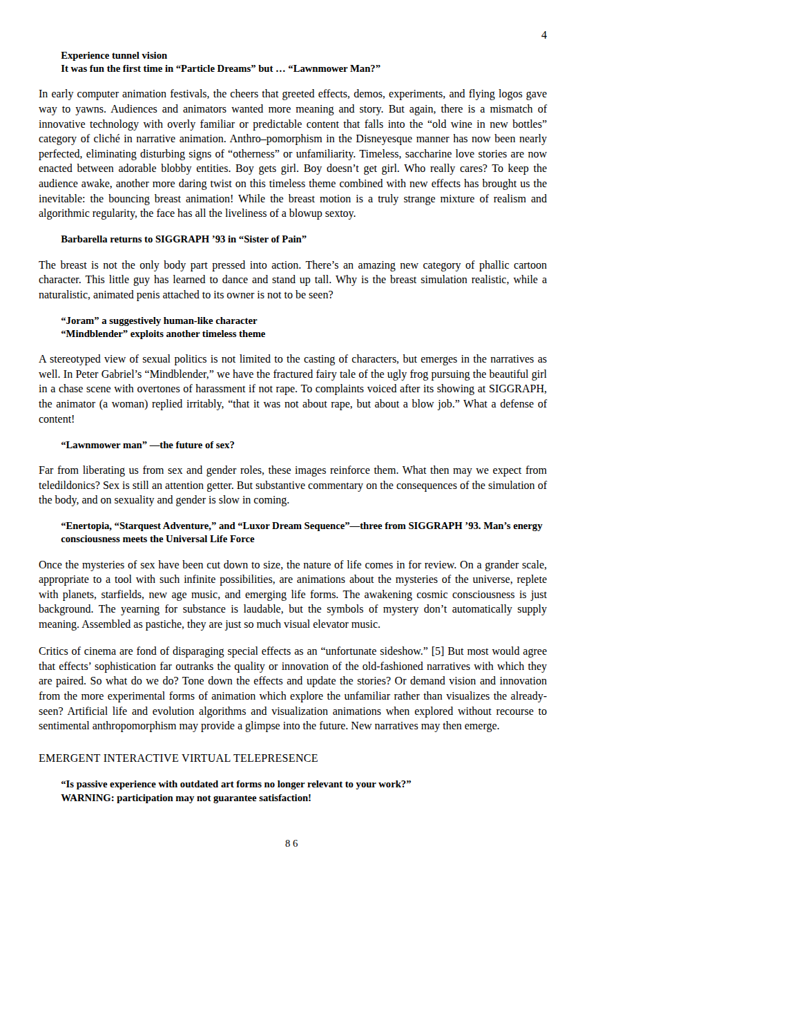4
Experience tunnel vision
It was fun the first time in “Particle Dreams” but … “Lawnmower Man?”
In early computer animation festivals, the cheers that greeted effects, demos, experiments, and flying logos gave way to yawns. Audiences and animators wanted more meaning and story. But again, there is a mismatch of innovative technology with overly familiar or predictable content that falls into the “old wine in new bottles” category of cliché in narrative animation. Anthro–pomorphism in the Disneyesque manner has now been nearly perfected, eliminating disturbing signs of “otherness” or unfamiliarity. Timeless, saccharine love stories are now enacted between adorable blobby entities. Boy gets girl. Boy doesn’t get girl. Who really cares? To keep the audience awake, another more daring twist on this timeless theme combined with new effects has brought us the inevitable: the bouncing breast animation! While the breast motion is a truly strange mixture of realism and algorithmic regularity, the face has all the liveliness of a blowup sextoy.
Barbarella returns to SIGGRAPH ’93 in “Sister of Pain”
The breast is not the only body part pressed into action. There’s an amazing new category of phallic cartoon character. This little guy has learned to dance and stand up tall. Why is the breast simulation realistic, while a naturalistic, animated penis attached to its owner is not to be seen?
“Joram” a suggestively human-like character
“Mindblender” exploits another timeless theme
A stereotyped view of sexual politics is not limited to the casting of characters, but emerges in the narratives as well. In Peter Gabriel’s “Mindblender,” we have the fractured fairy tale of the ugly frog pursuing the beautiful girl in a chase scene with overtones of harassment if not rape. To complaints voiced after its showing at SIGGRAPH, the animator (a woman) replied irritably, “that it was not about rape, but about a blow job.” What a defense of content!
“Lawnmower man” —the future of sex?
Far from liberating us from sex and gender roles, these images reinforce them. What then may we expect from teledildonics? Sex is still an attention getter. But substantive commentary on the consequences of the simulation of the body, and on sexuality and gender is slow in coming.
“Enertopia, “Starquest Adventure,” and “Luxor Dream Sequence”—three from SIGGRAPH ’93. Man’s energy consciousness meets the Universal Life Force
Once the mysteries of sex have been cut down to size, the nature of life comes in for review. On a grander scale, appropriate to a tool with such infinite possibilities, are animations about the mysteries of the universe, replete with planets, starfields, new age music, and emerging life forms. The awakening cosmic consciousness is just background. The yearning for substance is laudable, but the symbols of mystery don’t automatically supply meaning. Assembled as pastiche, they are just so much visual elevator music.
Critics of cinema are fond of disparaging special effects as an “unfortunate sideshow.” [5] But most would agree that effects’ sophistication far outranks the quality or innovation of the old-fashioned narratives with which they are paired. So what do we do? Tone down the effects and update the stories? Or demand vision and innovation from the more experimental forms of animation which explore the unfamiliar rather than visualizes the already-seen? Artificial life and evolution algorithms and visualization animations when explored without recourse to sentimental anthropomorphism may provide a glimpse into the future. New narratives may then emerge.
EMERGENT INTERACTIVE VIRTUAL TELEPRESENCE
“Is passive experience with outdated art forms no longer relevant to your work?”
WARNING: participation may not guarantee satisfaction!
86